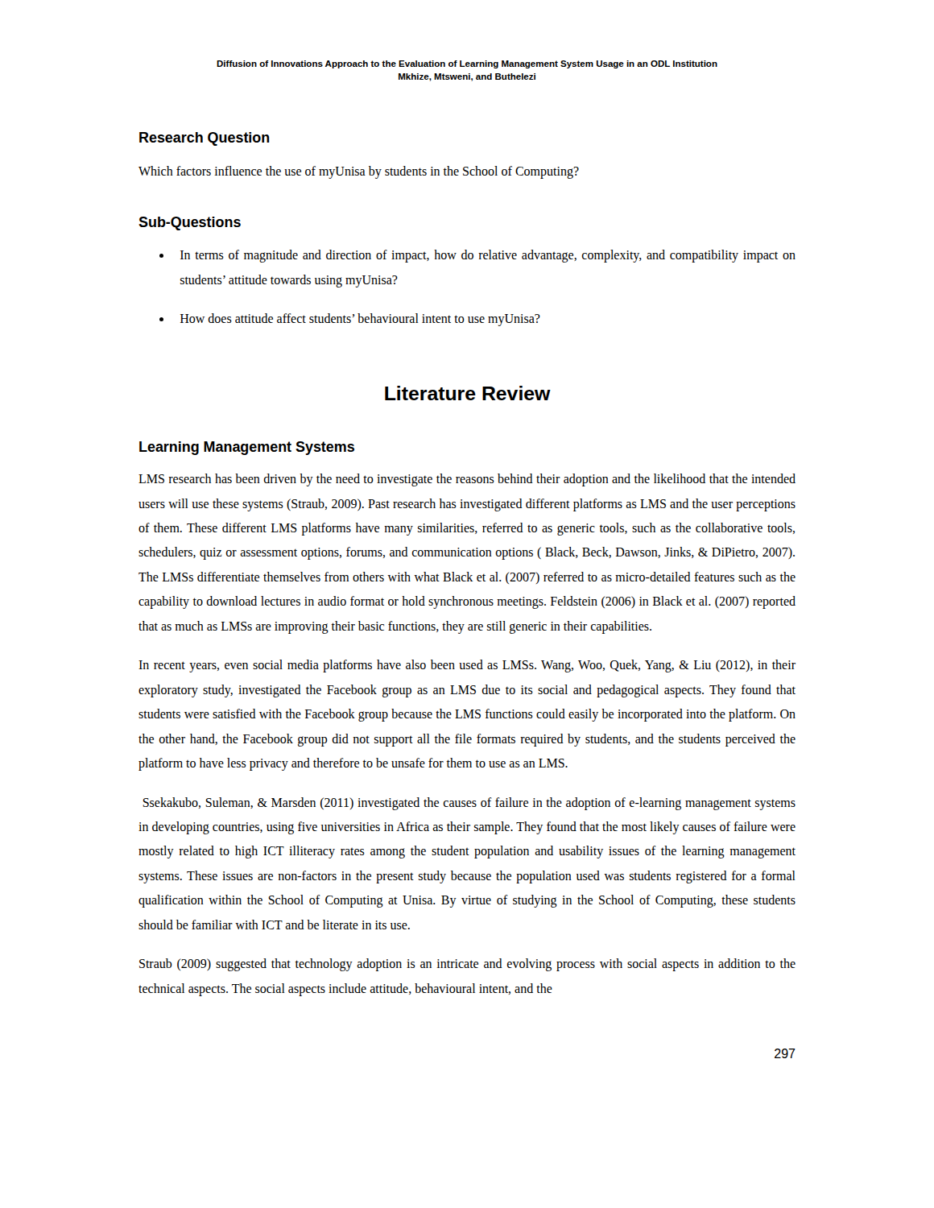Diffusion of Innovations Approach to the Evaluation of Learning Management System Usage in an ODL Institution
Mkhize, Mtsweni, and Buthelezi
Research Question
Which factors influence the use of myUnisa by students in the School of Computing?
Sub-Questions
In terms of magnitude and direction of impact, how do relative advantage, complexity, and compatibility impact on students’ attitude towards using myUnisa?
How does attitude affect students’ behavioural intent to use myUnisa?
Literature Review
Learning Management Systems
LMS research has been driven by the need to investigate the reasons behind their adoption and the likelihood that the intended users will use these systems (Straub, 2009). Past research has investigated different platforms as LMS and the user perceptions of them. These different LMS platforms have many similarities, referred to as generic tools, such as the collaborative tools, schedulers, quiz or assessment options, forums, and communication options ( Black, Beck, Dawson, Jinks, & DiPietro, 2007). The LMSs differentiate themselves from others with what Black et al. (2007) referred to as micro-detailed features such as the capability to download lectures in audio format or hold synchronous meetings. Feldstein (2006) in Black et al. (2007) reported that as much as LMSs are improving their basic functions, they are still generic in their capabilities.
In recent years, even social media platforms have also been used as LMSs. Wang, Woo, Quek, Yang, & Liu (2012), in their exploratory study, investigated the Facebook group as an LMS due to its social and pedagogical aspects. They found that students were satisfied with the Facebook group because the LMS functions could easily be incorporated into the platform. On the other hand, the Facebook group did not support all the file formats required by students, and the students perceived the platform to have less privacy and therefore to be unsafe for them to use as an LMS.
Ssekakubo, Suleman, & Marsden (2011) investigated the causes of failure in the adoption of e-learning management systems in developing countries, using five universities in Africa as their sample. They found that the most likely causes of failure were mostly related to high ICT illiteracy rates among the student population and usability issues of the learning management systems. These issues are non-factors in the present study because the population used was students registered for a formal qualification within the School of Computing at Unisa. By virtue of studying in the School of Computing, these students should be familiar with ICT and be literate in its use.
Straub (2009) suggested that technology adoption is an intricate and evolving process with social aspects in addition to the technical aspects. The social aspects include attitude, behavioural intent, and the
297